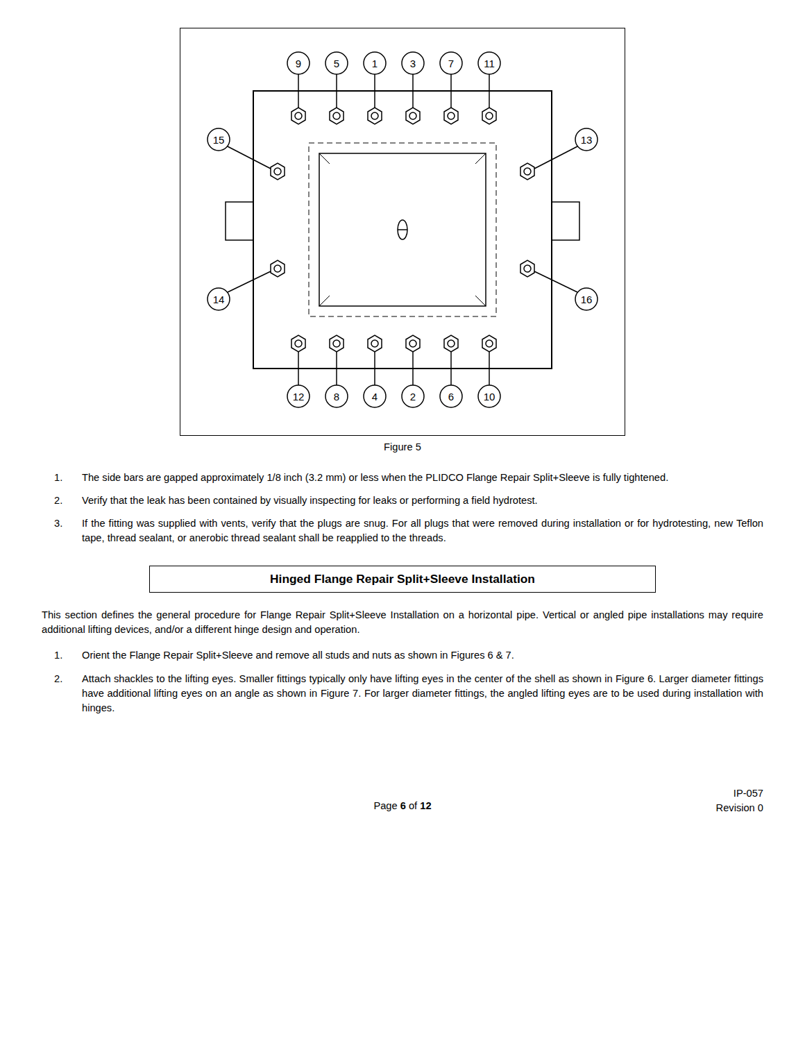9 5 1 3 7 11 12 8 4 2 6 10 15 14 13 16
Figure 5
The side bars are gapped approximately 1/8 inch (3.2 mm) or less when the PLIDCO Flange Repair Split+Sleeve is fully tightened.
Verify that the leak has been contained by visually inspecting for leaks or performing a field hydrotest.
If the fitting was supplied with vents, verify that the plugs are snug. For all plugs that were removed during installation or for hydrotesting, new Teflon tape, thread sealant, or anerobic thread sealant shall be reapplied to the threads.
Hinged Flange Repair Split+Sleeve Installation
This section defines the general procedure for Flange Repair Split+Sleeve Installation on a horizontal pipe. Vertical or angled pipe installations may require additional lifting devices, and/or a different hinge design and operation.
Orient the Flange Repair Split+Sleeve and remove all studs and nuts as shown in Figures 6 & 7.
Attach shackles to the lifting eyes. Smaller fittings typically only have lifting eyes in the center of the shell as shown in Figure 6. Larger diameter fittings have additional lifting eyes on an angle as shown in Figure 7. For larger diameter fittings, the angled lifting eyes are to be used during installation with hinges.
IP-057
Revision 0
Page 6 of 12